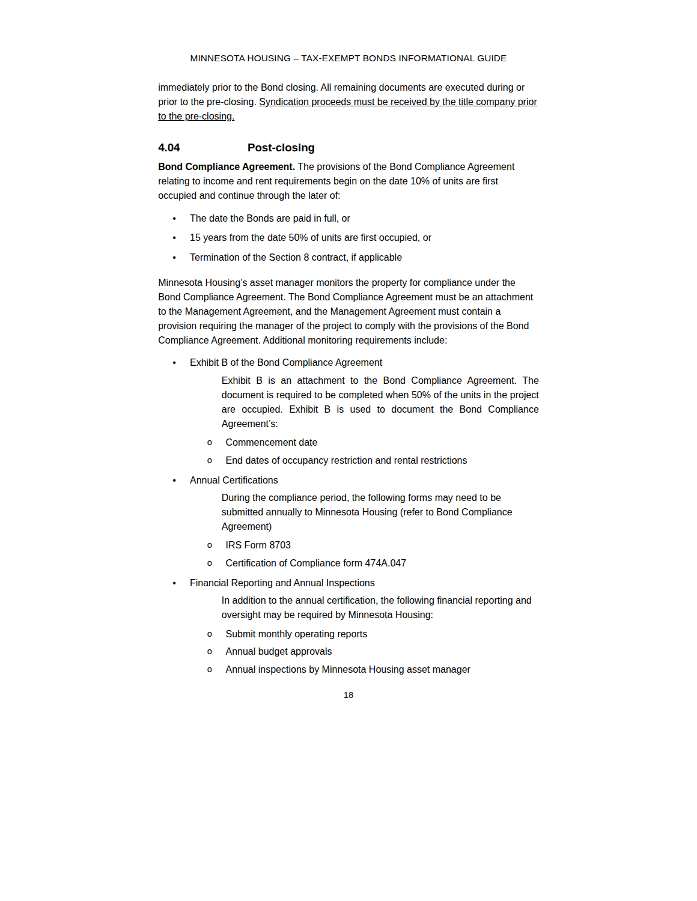MINNESOTA HOUSING – TAX-EXEMPT BONDS INFORMATIONAL GUIDE
immediately prior to the Bond closing. All remaining documents are executed during or prior to the pre-closing. Syndication proceeds must be received by the title company prior to the pre-closing.
4.04 Post-closing
Bond Compliance Agreement. The provisions of the Bond Compliance Agreement relating to income and rent requirements begin on the date 10% of units are first occupied and continue through the later of:
The date the Bonds are paid in full, or
15 years from the date 50% of units are first occupied, or
Termination of the Section 8 contract, if applicable
Minnesota Housing’s asset manager monitors the property for compliance under the Bond Compliance Agreement. The Bond Compliance Agreement must be an attachment to the Management Agreement, and the Management Agreement must contain a provision requiring the manager of the project to comply with the provisions of the Bond Compliance Agreement. Additional monitoring requirements include:
Exhibit B of the Bond Compliance Agreement
Exhibit B is an attachment to the Bond Compliance Agreement. The document is required to be completed when 50% of the units in the project are occupied. Exhibit B is used to document the Bond Compliance Agreement’s:
Commencement date
End dates of occupancy restriction and rental restrictions
Annual Certifications
During the compliance period, the following forms may need to be submitted annually to Minnesota Housing (refer to Bond Compliance Agreement)
IRS Form 8703
Certification of Compliance form 474A.047
Financial Reporting and Annual Inspections
In addition to the annual certification, the following financial reporting and oversight may be required by Minnesota Housing:
Submit monthly operating reports
Annual budget approvals
Annual inspections by Minnesota Housing asset manager
18